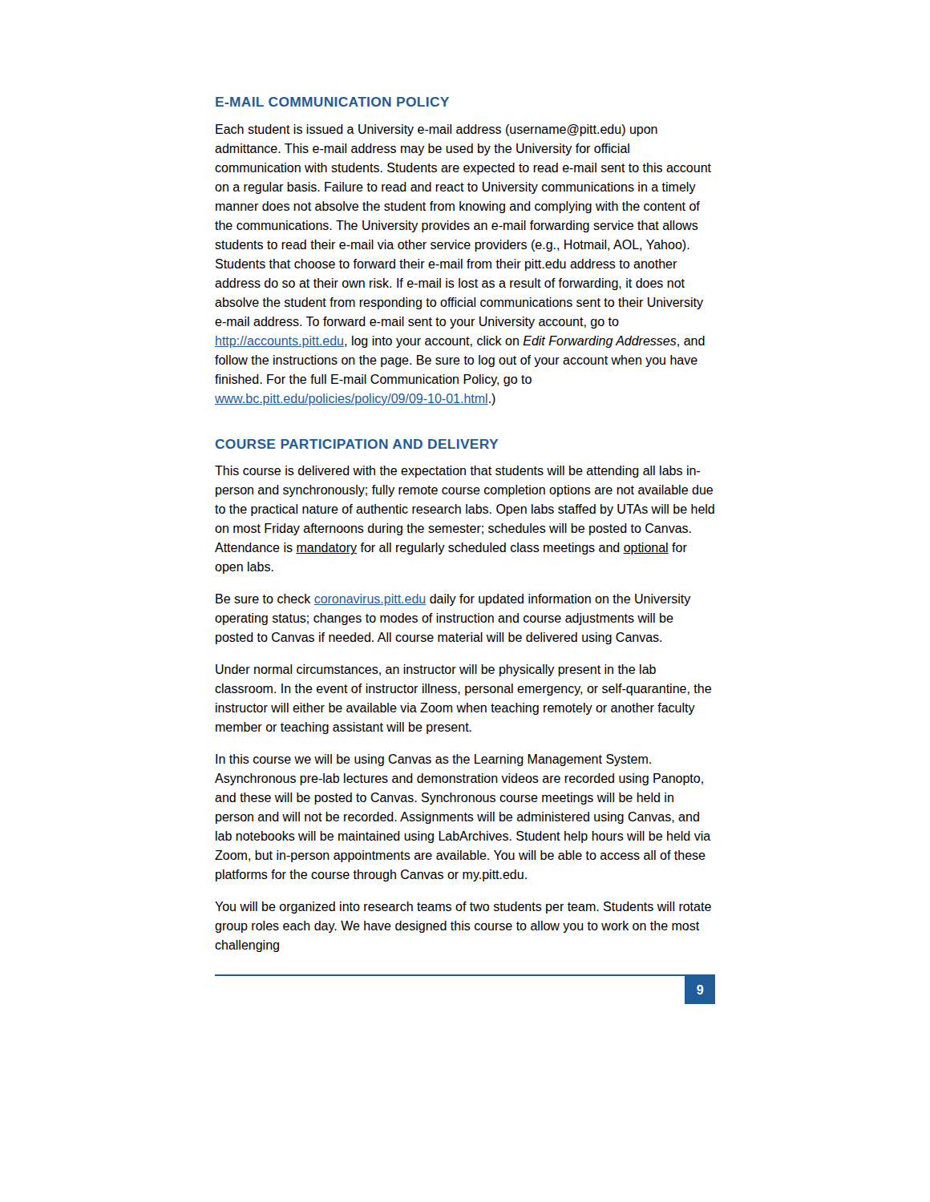E-MAIL COMMUNICATION POLICY
Each student is issued a University e-mail address (username@pitt.edu) upon admittance. This e-mail address may be used by the University for official communication with students. Students are expected to read e-mail sent to this account on a regular basis. Failure to read and react to University communications in a timely manner does not absolve the student from knowing and complying with the content of the communications. The University provides an e-mail forwarding service that allows students to read their e-mail via other service providers (e.g., Hotmail, AOL, Yahoo). Students that choose to forward their e-mail from their pitt.edu address to another address do so at their own risk. If e-mail is lost as a result of forwarding, it does not absolve the student from responding to official communications sent to their University e-mail address. To forward e-mail sent to your University account, go to http://accounts.pitt.edu, log into your account, click on Edit Forwarding Addresses, and follow the instructions on the page. Be sure to log out of your account when you have finished. For the full E-mail Communication Policy, go to www.bc.pitt.edu/policies/policy/09/09-10-01.html.)
COURSE PARTICIPATION AND DELIVERY
This course is delivered with the expectation that students will be attending all labs in-person and synchronously; fully remote course completion options are not available due to the practical nature of authentic research labs. Open labs staffed by UTAs will be held on most Friday afternoons during the semester; schedules will be posted to Canvas. Attendance is mandatory for all regularly scheduled class meetings and optional for open labs.
Be sure to check coronavirus.pitt.edu daily for updated information on the University operating status; changes to modes of instruction and course adjustments will be posted to Canvas if needed. All course material will be delivered using Canvas.
Under normal circumstances, an instructor will be physically present in the lab classroom. In the event of instructor illness, personal emergency, or self-quarantine, the instructor will either be available via Zoom when teaching remotely or another faculty member or teaching assistant will be present.
In this course we will be using Canvas as the Learning Management System. Asynchronous pre-lab lectures and demonstration videos are recorded using Panopto, and these will be posted to Canvas. Synchronous course meetings will be held in person and will not be recorded. Assignments will be administered using Canvas, and lab notebooks will be maintained using LabArchives. Student help hours will be held via Zoom, but in-person appointments are available. You will be able to access all of these platforms for the course through Canvas or my.pitt.edu.
You will be organized into research teams of two students per team. Students will rotate group roles each day. We have designed this course to allow you to work on the most challenging
9